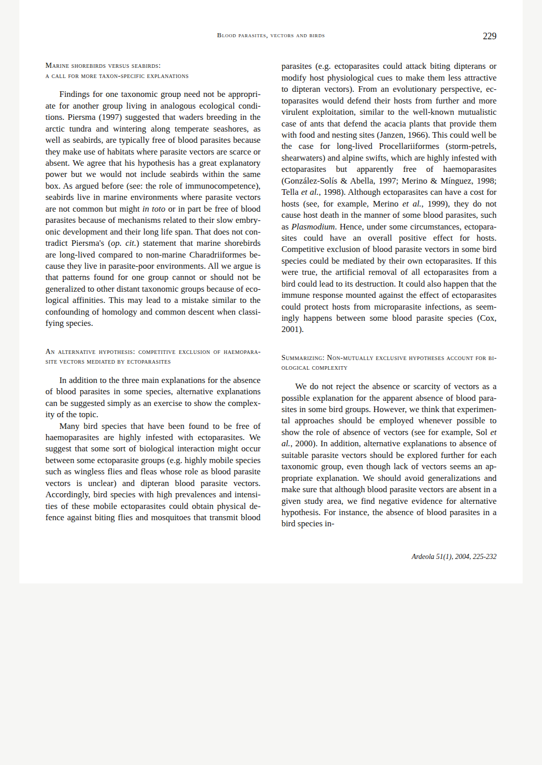Blood parasites, vectors and birds 229
Marine shorebirds versus seabirds:
a call for more taxon-specific explanations
Findings for one taxonomic group need not be appropriate for another group living in analogous ecological conditions. Piersma (1997) suggested that waders breeding in the arctic tundra and wintering along temperate seashores, as well as seabirds, are typically free of blood parasites because they make use of habitats where parasite vectors are scarce or absent. We agree that his hypothesis has a great explanatory power but we would not include seabirds within the same box. As argued before (see: the role of immunocompetence), seabirds live in marine environments where parasite vectors are not common but might in toto or in part be free of blood parasites because of mechanisms related to their slow embryonic development and their long life span. That does not contradict Piersma's (op. cit.) statement that marine shorebirds are long-lived compared to non-marine Charadriiformes because they live in parasite-poor environments. All we argue is that patterns found for one group cannot or should not be generalized to other distant taxonomic groups because of ecological affinities. This may lead to a mistake similar to the confounding of homology and common descent when classifying species.
An alternative hypothesis: competitive exclusion of haemoparasite vectors mediated by ectoparasites
In addition to the three main explanations for the absence of blood parasites in some species, alternative explanations can be suggested simply as an exercise to show the complexity of the topic.
Many bird species that have been found to be free of haemoparasites are highly infested with ectoparasites. We suggest that some sort of biological interaction might occur between some ectoparasite groups (e.g. highly mobile species such as wingless flies and fleas whose role as blood parasite vectors is unclear) and dipteran blood parasite vectors. Accordingly, bird species with high prevalences and intensities of these mobile ectoparasites could obtain physical defence against biting flies and mosquitoes that transmit blood parasites (e.g. ectoparasites could attack biting dipterans or modify host physiological cues to make them less attractive to dipteran vectors). From an evolutionary perspective, ectoparasites would defend their hosts from further and more virulent exploitation, similar to the well-known mutualistic case of ants that defend the acacia plants that provide them with food and nesting sites (Janzen, 1966). This could well be the case for long-lived Procellariiformes (storm-petrels, shearwaters) and alpine swifts, which are highly infested with ectoparasites but apparently free of haemoparasites (González-Solís & Abella, 1997; Merino & Mínguez, 1998; Tella et al., 1998). Although ectoparasites can have a cost for hosts (see, for example, Merino et al., 1999), they do not cause host death in the manner of some blood parasites, such as Plasmodium. Hence, under some circumstances, ectoparasites could have an overall positive effect for hosts. Competitive exclusion of blood parasite vectors in some bird species could be mediated by their own ectoparasites. If this were true, the artificial removal of all ectoparasites from a bird could lead to its destruction. It could also happen that the immune response mounted against the effect of ectoparasites could protect hosts from microparasite infections, as seemingly happens between some blood parasite species (Cox, 2001).
Summarizing: Non-mutually exclusive hypotheses account for biological complexity
We do not reject the absence or scarcity of vectors as a possible explanation for the apparent absence of blood parasites in some bird groups. However, we think that experimental approaches should be employed whenever possible to show the role of absence of vectors (see for example, Sol et al., 2000). In addition, alternative explanations to absence of suitable parasite vectors should be explored further for each taxonomic group, even though lack of vectors seems an appropriate explanation. We should avoid generalizations and make sure that although blood parasite vectors are absent in a given study area, we find negative evidence for alternative hypothesis. For instance, the absence of blood parasites in a bird species in-
Ardeola 51(1), 2004, 225-232